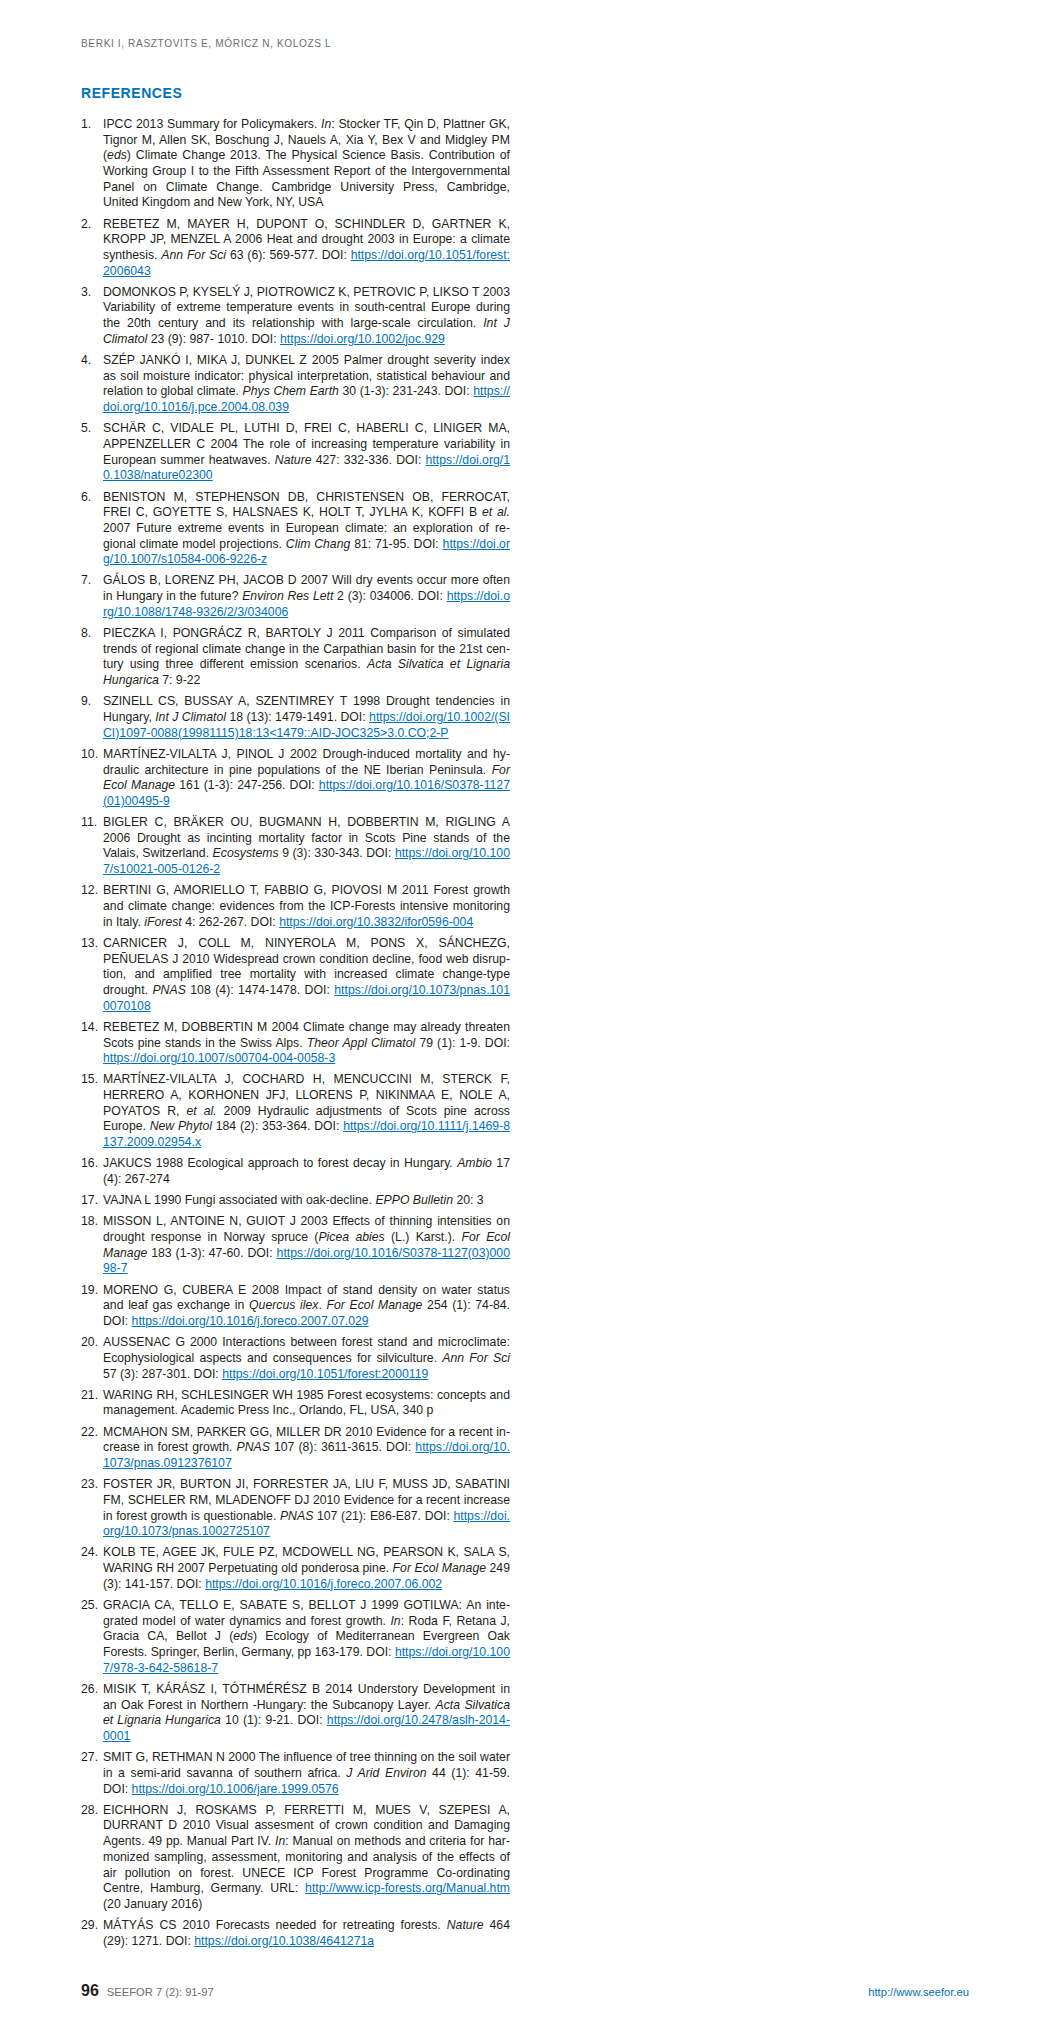Berki I, Rasztovits E, Móricz N, Kolozs L
References
IPCC 2013 Summary for Policymakers. In: Stocker TF, Qin D, Plattner GK, Tignor M, Allen SK, Boschung J, Nauels A, Xia Y, Bex V and Midgley PM (eds) Climate Change 2013. The Physical Science Basis. Contribution of Working Group I to the Fifth Assessment Report of the Intergovernmental Panel on Climate Change. Cambridge University Press, Cambridge, United Kingdom and New York, NY, USA
REBETEZ M, MAYER H, DUPONT O, SCHINDLER D, GARTNER K, KROPP JP, MENZEL A 2006 Heat and drought 2003 in Europe: a climate synthesis. Ann For Sci 63 (6): 569-577. DOI: https://doi.org/10.1051/forest:2006043
DOMONKOS P, KYSELÝ J, PIOTROWICZ K, PETROVIC P, LIKSO T 2003 Variability of extreme temperature events in south-central Europe during the 20th century and its relationship with large-scale circulation. Int J Climatol 23 (9): 987- 1010. DOI: https://doi.org/10.1002/joc.929
SZÉP JANKÓ I, MIKA J, DUNKEL Z 2005 Palmer drought severity index as soil moisture indicator: physical interpretation, statistical behaviour and relation to global climate. Phys Chem Earth 30 (1-3): 231-243. DOI: https://doi.org/10.1016/j.pce.2004.08.039
SCHÄR C, VIDALE PL, LUTHI D, FREI C, HABERLI C, LINIGER MA, APPENZELLER C 2004 The role of increasing temperature variability in European summer heatwaves. Nature 427: 332-336. DOI: https://doi.org/10.1038/nature02300
BENISTON M, STEPHENSON DB, CHRISTENSEN OB, FERROCAT, FREI C, GOYETTE S, HALSNAES K, HOLT T, JYLHA K, KOFFI B et al. 2007 Future extreme events in European climate: an exploration of regional climate model projections. Clim Chang 81: 71-95. DOI: https://doi.org/10.1007/s10584-006-9226-z
GÁLOS B, LORENZ PH, JACOB D 2007 Will dry events occur more often in Hungary in the future? Environ Res Lett 2 (3): 034006. DOI: https://doi.org/10.1088/1748-9326/2/3/034006
PIECZKA I, PONGRÁCZ R, BARTOLY J 2011 Comparison of simulated trends of regional climate change in the Carpathian basin for the 21st century using three different emission scenarios. Acta Silvatica et Lignaria Hungarica 7: 9-22
SZINELL CS, BUSSAY A, SZENTIMREY T 1998 Drought tendencies in Hungary, Int J Climatol 18 (13): 1479-1491. DOI: https://doi.org/10.1002/(SICI)1097-0088(19981115)18:13<1479::AID-JOC325>3.0.CO;2-P
MARTÍNEZ-VILALTA J, PINOL J 2002 Drough-induced mortality and hydraulic architecture in pine populations of the NE Iberian Peninsula. For Ecol Manage 161 (1-3): 247-256. DOI: https://doi.org/10.1016/S0378-1127(01)00495-9
BIGLER C, BRÄKER OU, BUGMANN H, DOBBERTIN M, RIGLING A 2006 Drought as incinting mortality factor in Scots Pine stands of the Valais, Switzerland. Ecosystems 9 (3): 330-343. DOI: https://doi.org/10.1007/s10021-005-0126-2
BERTINI G, AMORIELLO T, FABBIO G, PIOVOSI M 2011 Forest growth and climate change: evidences from the ICP-Forests intensive monitoring in Italy. iForest 4: 262-267. DOI: https://doi.org/10.3832/ifor0596-004
CARNICER J, COLL M, NINYEROLA M, PONS X, SÁNCHEZG, PEÑUELAS J 2010 Widespread crown condition decline, food web disruption, and amplified tree mortality with increased climate change-type drought. PNAS 108 (4): 1474-1478. DOI: https://doi.org/10.1073/pnas.1010070108
REBETEZ M, DOBBERTIN M 2004 Climate change may already threaten Scots pine stands in the Swiss Alps. Theor Appl Climatol 79 (1): 1-9. DOI: https://doi.org/10.1007/s00704-004-0058-3
MARTÍNEZ-VILALTA J, COCHARD H, MENCUCCINI M, STERCK F, HERRERO A, KORHONEN JFJ, LLORENS P, NIKINMAA E, NOLE A, POYATOS R, et al. 2009 Hydraulic adjustments of Scots pine across Europe. New Phytol 184 (2): 353-364. DOI: https://doi.org/10.1111/j.1469-8137.2009.02954.x
JAKUCS 1988 Ecological approach to forest decay in Hungary. Ambio 17 (4): 267-274
VAJNA L 1990 Fungi associated with oak-decline. EPPO Bulletin 20: 3
MISSON L, ANTOINE N, GUIOT J 2003 Effects of thinning intensities on drought response in Norway spruce (Picea abies (L.) Karst.). For Ecol Manage 183 (1-3): 47-60. DOI: https://doi.org/10.1016/S0378-1127(03)00098-7
MORENO G, CUBERA E 2008 Impact of stand density on water status and leaf gas exchange in Quercus ilex. For Ecol Manage 254 (1): 74-84. DOI: https://doi.org/10.1016/j.foreco.2007.07.029
AUSSENAC G 2000 Interactions between forest stand and microclimate: Ecophysiological aspects and consequences for silviculture. Ann For Sci 57 (3): 287-301. DOI: https://doi.org/10.1051/forest:2000119
WARING RH, SCHLESINGER WH 1985 Forest ecosystems: concepts and management. Academic Press Inc., Orlando, FL, USA, 340 p
MCMAHON SM, PARKER GG, MILLER DR 2010 Evidence for a recent increase in forest growth. PNAS 107 (8): 3611-3615. DOI: https://doi.org/10.1073/pnas.0912376107
FOSTER JR, BURTON JI, FORRESTER JA, LIU F, MUSS JD, SABATINI FM, SCHELER RM, MLADENOFF DJ 2010 Evidence for a recent increase in forest growth is questionable. PNAS 107 (21): E86-E87. DOI: https://doi.org/10.1073/pnas.1002725107
KOLB TE, AGEE JK, FULE PZ, MCDOWELL NG, PEARSON K, SALA S, WARING RH 2007 Perpetuating old ponderosa pine. For Ecol Manage 249 (3): 141-157. DOI: https://doi.org/10.1016/j.foreco.2007.06.002
GRACIA CA, TELLO E, SABATE S, BELLOT J 1999 GOTILWA: An integrated model of water dynamics and forest growth. In: Roda F, Retana J, Gracia CA, Bellot J (eds) Ecology of Mediterranean Evergreen Oak Forests. Springer, Berlin, Germany, pp 163-179. DOI: https://doi.org/10.1007/978-3-642-58618-7
MISIK T, KÁRÁSZ I, TÓTHMÉRÉSZ B 2014 Understory Development in an Oak Forest in Northern -Hungary: the Subcanopy Layer. Acta Silvatica et Lignaria Hungarica 10 (1): 9-21. DOI: https://doi.org/10.2478/aslh-2014-0001
SMIT G, RETHMAN N 2000 The influence of tree thinning on the soil water in a semi-arid savanna of southern africa. J Arid Environ 44 (1): 41-59. DOI: https://doi.org/10.1006/jare.1999.0576
EICHHORN J, ROSKAMS P, FERRETTI M, MUES V, SZEPESI A, DURRANT D 2010 Visual assesment of crown condition and Damaging Agents. 49 pp. Manual Part IV. In: Manual on methods and criteria for harmonized sampling, assessment, monitoring and analysis of the effects of air pollution on forest. UNECE ICP Forest Programme Co-ordinating Centre, Hamburg, Germany. URL: http://www.icp-forests.org/Manual.htm (20 January 2016)
MÁTYÁS CS 2010 Forecasts needed for retreating forests. Nature 464 (29): 1271. DOI: https://doi.org/10.1038/4641271a
96 SEEFOR 7 (2): 91-97
http://www.seefor.eu